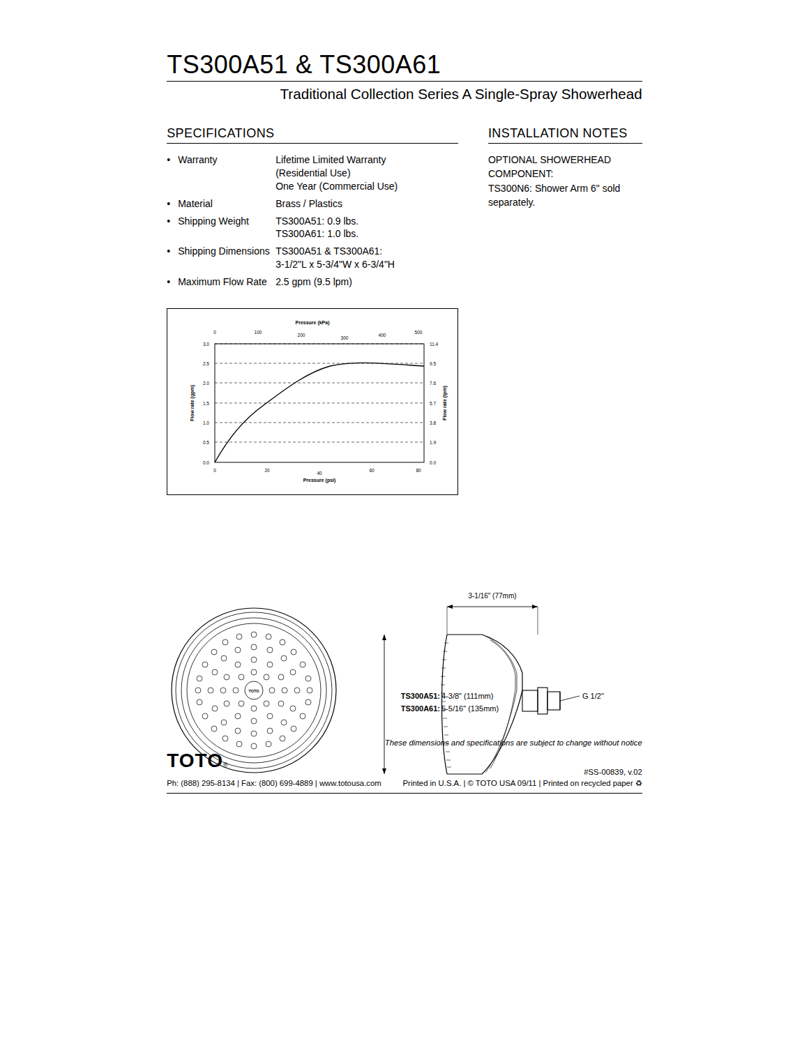TS300A51 & TS300A61
Traditional Collection Series A Single-Spray Showerhead
SPECIFICATIONS
| • | Warranty | Lifetime Limited Warranty (Residential Use) One Year (Commercial Use) |
| • | Material | Brass / Plastics |
| • | Shipping Weight | TS300A51: 0.9 lbs. TS300A61: 1.0 lbs. |
| • | Shipping Dimensions | TS300A51 & TS300A61: 3-1/2"L x 5-3/4"W x 6-3/4"H |
| • | Maximum Flow Rate | 2.5 gpm (9.5 lpm) |
Pressure (kPa) 0 100 200 300 400 500 3.0 2.5 2.0 1.5 1.0 0.5 0.0 11.4 9.5 7.6 5.7 3.8 1.9 0.0 Flow rate (gpm) Flow rate (lpm) 0 20 40 60 80 Pressure (psi)
INSTALLATION NOTES
OPTIONAL SHOWERHEAD COMPONENT:
TS300N6: Shower Arm 6" sold separately.
TOTO 3-1/16" (77mm) G 1/2" TS300A51: 4-3/8" (111mm) TS300A61: 5-5/16" (135mm)
These dimensions and specifications are subject to change without notice
TOTO®
Ph: (888) 295-8134 | Fax: (800) 699-4889 | www.totousa.com
#SS-00839, v.02
Printed in U.S.A. | © TOTO USA 09/11 | Printed on recycled paper ♻